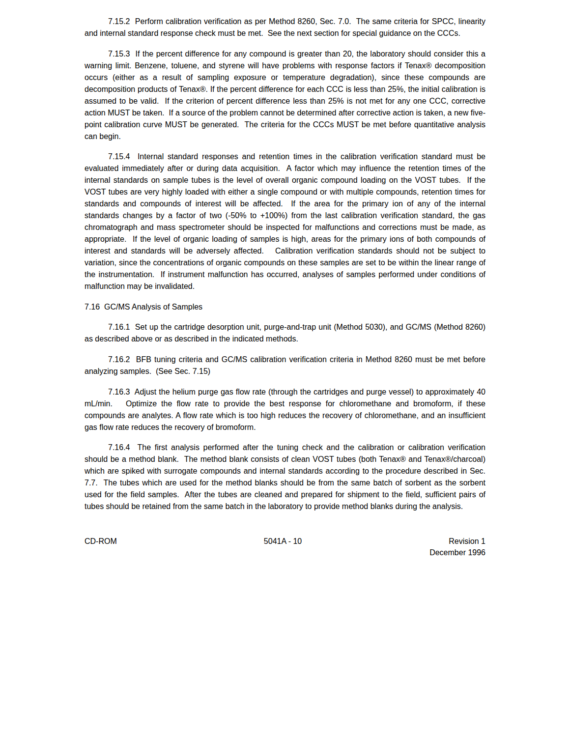7.15.2 Perform calibration verification as per Method 8260, Sec. 7.0. The same criteria for SPCC, linearity and internal standard response check must be met. See the next section for special guidance on the CCCs.
7.15.3 If the percent difference for any compound is greater than 20, the laboratory should consider this a warning limit. Benzene, toluene, and styrene will have problems with response factors if Tenax® decomposition occurs (either as a result of sampling exposure or temperature degradation), since these compounds are decomposition products of Tenax®. If the percent difference for each CCC is less than 25%, the initial calibration is assumed to be valid. If the criterion of percent difference less than 25% is not met for any one CCC, corrective action MUST be taken. If a source of the problem cannot be determined after corrective action is taken, a new five-point calibration curve MUST be generated. The criteria for the CCCs MUST be met before quantitative analysis can begin.
7.15.4 Internal standard responses and retention times in the calibration verification standard must be evaluated immediately after or during data acquisition. A factor which may influence the retention times of the internal standards on sample tubes is the level of overall organic compound loading on the VOST tubes. If the VOST tubes are very highly loaded with either a single compound or with multiple compounds, retention times for standards and compounds of interest will be affected. If the area for the primary ion of any of the internal standards changes by a factor of two (-50% to +100%) from the last calibration verification standard, the gas chromatograph and mass spectrometer should be inspected for malfunctions and corrections must be made, as appropriate. If the level of organic loading of samples is high, areas for the primary ions of both compounds of interest and standards will be adversely affected. Calibration verification standards should not be subject to variation, since the concentrations of organic compounds on these samples are set to be within the linear range of the instrumentation. If instrument malfunction has occurred, analyses of samples performed under conditions of malfunction may be invalidated.
7.16 GC/MS Analysis of Samples
7.16.1 Set up the cartridge desorption unit, purge-and-trap unit (Method 5030), and GC/MS (Method 8260) as described above or as described in the indicated methods.
7.16.2 BFB tuning criteria and GC/MS calibration verification criteria in Method 8260 must be met before analyzing samples. (See Sec. 7.15)
7.16.3 Adjust the helium purge gas flow rate (through the cartridges and purge vessel) to approximately 40 mL/min. Optimize the flow rate to provide the best response for chloromethane and bromoform, if these compounds are analytes. A flow rate which is too high reduces the recovery of chloromethane, and an insufficient gas flow rate reduces the recovery of bromoform.
7.16.4 The first analysis performed after the tuning check and the calibration or calibration verification should be a method blank. The method blank consists of clean VOST tubes (both Tenax® and Tenax®/charcoal) which are spiked with surrogate compounds and internal standards according to the procedure described in Sec. 7.7. The tubes which are used for the method blanks should be from the same batch of sorbent as the sorbent used for the field samples. After the tubes are cleaned and prepared for shipment to the field, sufficient pairs of tubes should be retained from the same batch in the laboratory to provide method blanks during the analysis.
CD-ROM
5041A - 10
Revision 1
December 1996